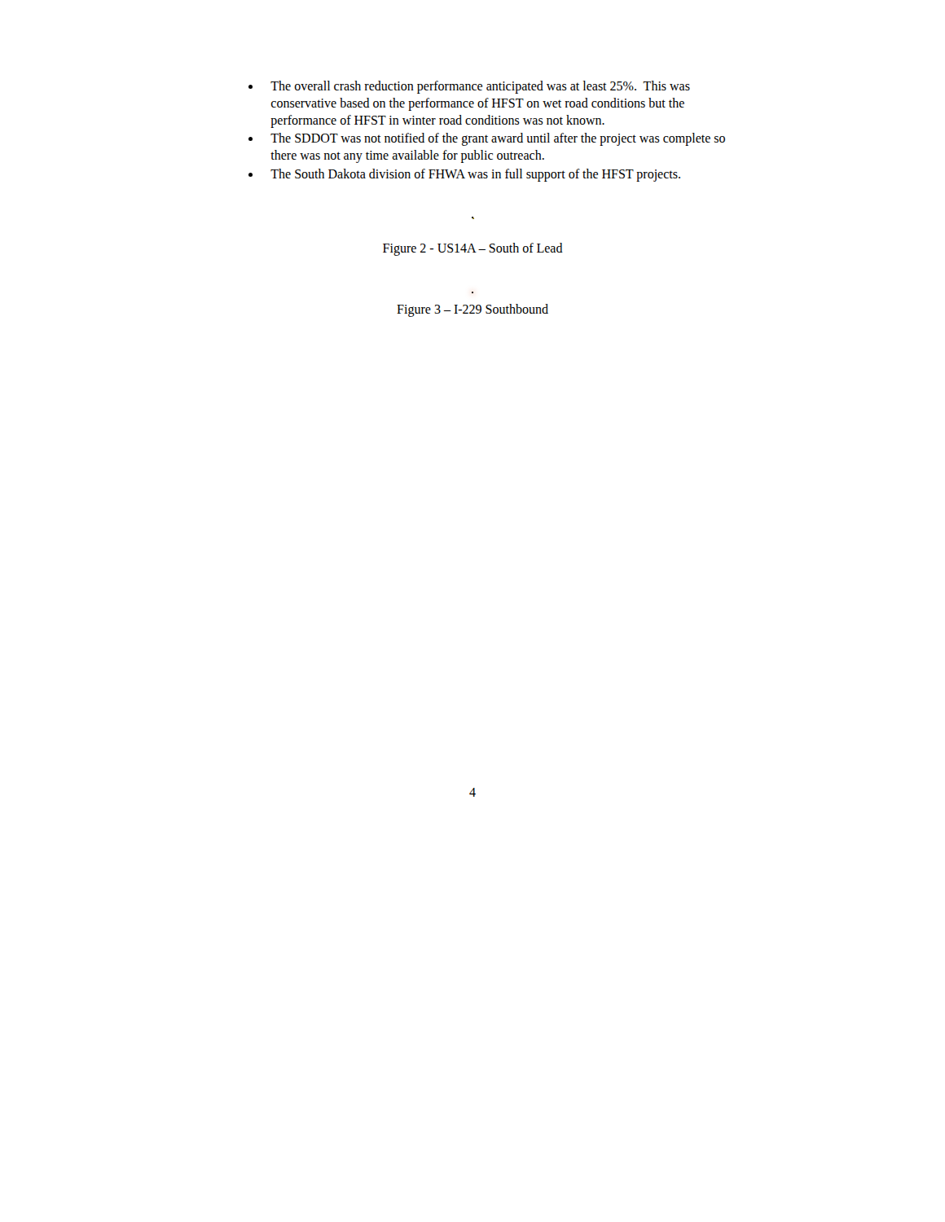The overall crash reduction performance anticipated was at least 25%. This was conservative based on the performance of HFST on wet road conditions but the performance of HFST in winter road conditions was not known.
The SDDOT was not notified of the grant award until after the project was complete so there was not any time available for public outreach.
The South Dakota division of FHWA was in full support of the HFST projects.
Figure 2 - US14A – South of Lead
Figure 3 – I-229 Southbound
4